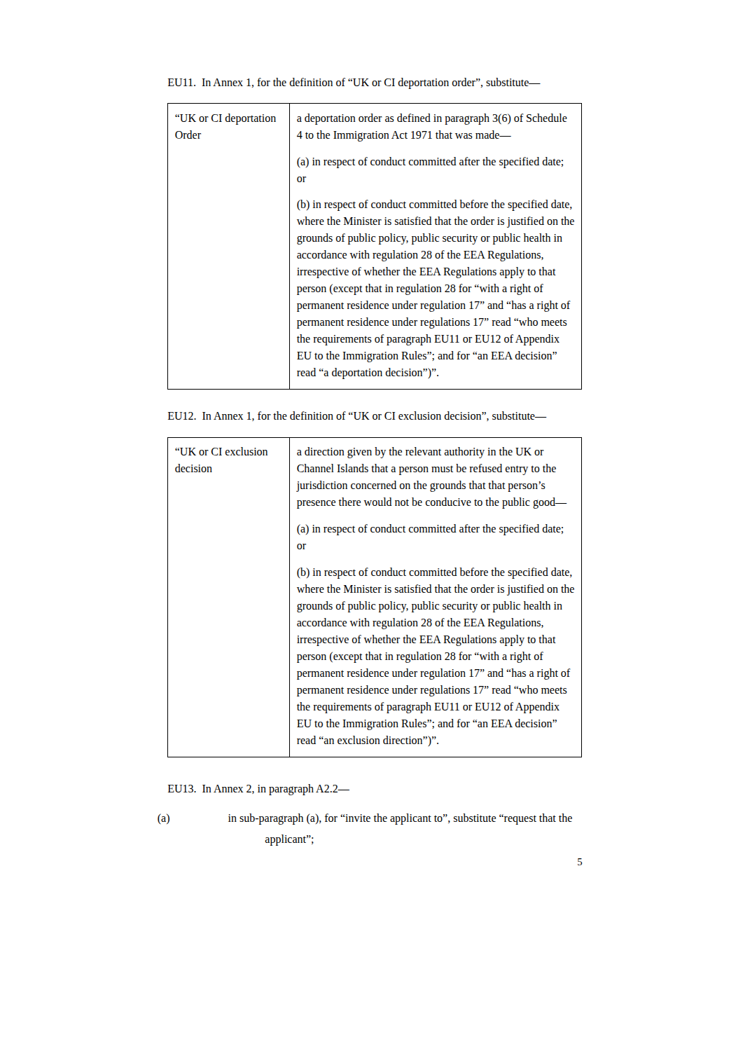EU11. In Annex 1, for the definition of “UK or CI deportation order”, substitute—
| “UK or CI deportation Order | a deportation order as defined in paragraph 3(6) of Schedule 4 to the Immigration Act 1971 that was made— (a) in respect of conduct committed after the specified date; or (b) in respect of conduct committed before the specified date, where the Minister is satisfied that the order is justified on the grounds of public policy, public security or public health in accordance with regulation 28 of the EEA Regulations, irrespective of whether the EEA Regulations apply to that person (except that in regulation 28 for “with a right of permanent residence under regulation 17” and “has a right of permanent residence under regulations 17” read “who meets the requirements of paragraph EU11 or EU12 of Appendix EU to the Immigration Rules”; and for “an EEA decision” read “a deportation decision”)”. |
EU12. In Annex 1, for the definition of “UK or CI exclusion decision”, substitute—
| “UK or CI exclusion decision | a direction given by the relevant authority in the UK or Channel Islands that a person must be refused entry to the jurisdiction concerned on the grounds that that person’s presence there would not be conducive to the public good— (a) in respect of conduct committed after the specified date; or (b) in respect of conduct committed before the specified date, where the Minister is satisfied that the order is justified on the grounds of public policy, public security or public health in accordance with regulation 28 of the EEA Regulations, irrespective of whether the EEA Regulations apply to that person (except that in regulation 28 for “with a right of permanent residence under regulation 17” and “has a right of permanent residence under regulations 17” read “who meets the requirements of paragraph EU11 or EU12 of Appendix EU to the Immigration Rules”; and for “an EEA decision” read “an exclusion direction”)”. |
EU13. In Annex 2, in paragraph A2.2—
(a) in sub-paragraph (a), for “invite the applicant to”, substitute “request that the
applicant”;
5